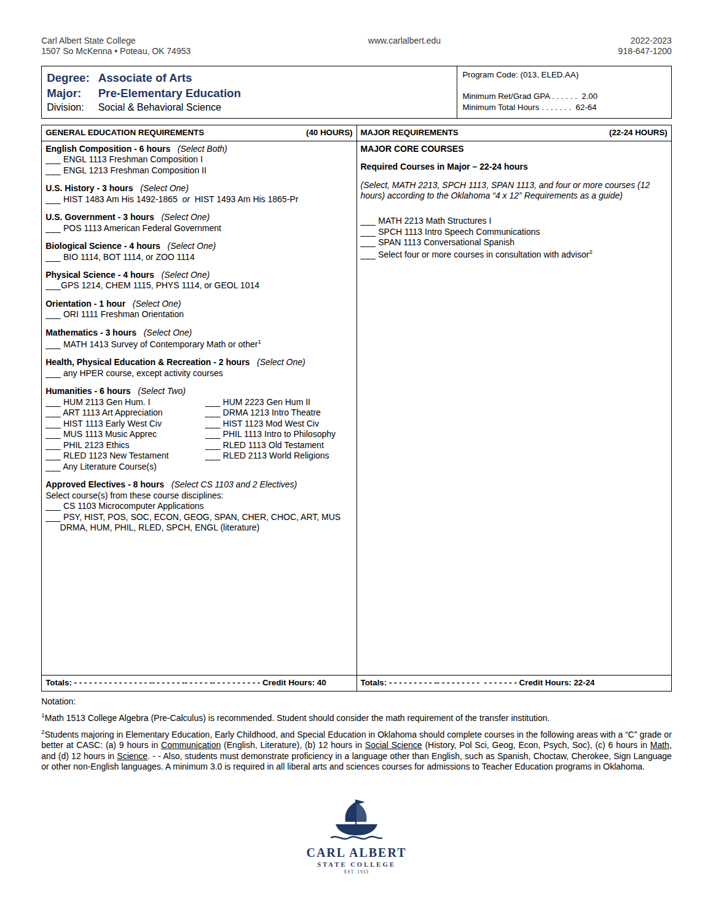Carl Albert State College
1507 So McKenna • Poteau, OK 74953
www.carlalbert.edu
2022-2023
918-647-1200
| / Degree: / Associate of Arts / / Major: / Pre-Elementary Education / / Division: / Social & Behavioral Science / | Program Code: (013, ELED.AA) Minimum Ret/Grad GPA . . . . . . 2.00 Minimum Total Hours . . . . . . . 62-64 |
| GENERAL EDUCATION REQUIREMENTS (40 HOURS) | MAJOR REQUIREMENTS (22-24 HOURS) |
| --- | --- |
| English Composition - 6 hours (Select Both) ___ ENGL 1113 Freshman Composition I ___ ENGL 1213 Freshman Composition II U.S. History - 3 hours (Select One) ___ HIST 1483 Am His 1492-1865 or HIST 1493 Am His 1865-Pr U.S. Government - 3 hours (Select One) ___ POS 1113 American Federal Government Biological Science - 4 hours (Select One) ___ BIO 1114, BOT 1114, or ZOO 1114 Physical Science - 4 hours (Select One) ___ GPS 1214, CHEM 1115, PHYS 1114, or GEOL 1014 Orientation - 1 hour (Select One) ___ ORI 1111 Freshman Orientation Mathematics - 3 hours (Select One) ___ MATH 1413 Survey of Contemporary Math or other 1 Health, Physical Education & Recreation - 2 hours (Select One) ___ any HPER course, except activity courses Humanities - 6 hours (Select Two) ___ HUM 2113 Gen Hum. I ___ HUM 2223 Gen Hum II ___ ART 1113 Art Appreciation ___ DRMA 1213 Intro Theatre ___ HIST 1113 Early West Civ ___ HIST 1123 Mod West Civ ___ MUS 1113 Music Apprec ___ PHIL 1113 Intro to Philosophy ___ PHIL 2123 Ethics ___ RLED 1113 Old Testament ___ RLED 1123 New Testament ___ RLED 2113 World Religions ___ Any Literature Course(s) Approved Electives - 8 hours (Select CS 1103 and 2 Electives) Select course(s) from these course disciplines: ___ CS 1103 Microcomputer Applications ___ PSY, HIST, POS, SOC, ECON, GEOG, SPAN, CHER, CHOC, ART, MUS DRMA, HUM, PHIL, RLED, SPCH, ENGL (literature) | MAJOR CORE COURSES Required Courses in Major – 22-24 hours (Select, MATH 2213, SPCH 1113, SPAN 1113, and four or more courses (12 hours) according to the Oklahoma “4 x 12” Requirements as a guide) ___ MATH 2213 Math Structures I ___ SPCH 1113 Intro Speech Communications ___ SPAN 1113 Conversational Spanish ___ Select four or more courses in consultation with advisor 2 |
| Totals: - - - - - - - - - - - - - - - -- - - - - - -- - - - - -- - - - - - - - - - Credit Hours: 40 | Totals: - - - - - - - - - -- - - - - - - - - - - - - - - - Credit Hours: 22-24 |
Notation:
1Math 1513 College Algebra (Pre-Calculus) is recommended. Student should consider the math requirement of the transfer institution.
2Students majoring in Elementary Education, Early Childhood, and Special Education in Oklahoma should complete courses in the following areas with a “C” grade or better at CASC: (a) 9 hours in Communication (English, Literature), (b) 12 hours in Social Science (History, Pol Sci, Geog, Econ, Psych, Soc), (c) 6 hours in Math, and (d) 12 hours in Science. - - Also, students must demonstrate proficiency in a language other than English, such as Spanish, Choctaw, Cherokee, Sign Language or other non-English languages. A minimum 3.0 is required in all liberal arts and sciences courses for admissions to Teacher Education programs in Oklahoma.
CARL ALBERT
STATE COLLEGE
EST. 1933